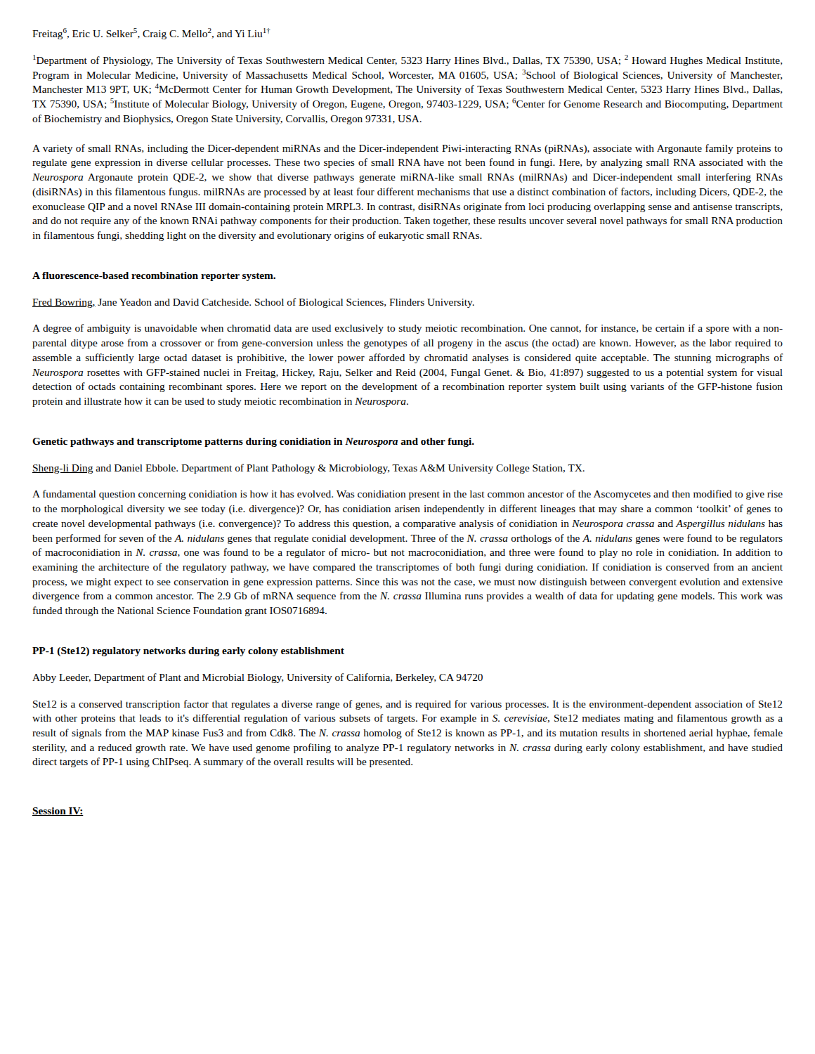Freitag6, Eric U. Selker5, Craig C. Mello2, and Yi Liu1†
1Department of Physiology, The University of Texas Southwestern Medical Center, 5323 Harry Hines Blvd., Dallas, TX 75390, USA; 2 Howard Hughes Medical Institute, Program in Molecular Medicine, University of Massachusetts Medical School, Worcester, MA 01605, USA; 3School of Biological Sciences, University of Manchester, Manchester M13 9PT, UK; 4McDermott Center for Human Growth Development, The University of Texas Southwestern Medical Center, 5323 Harry Hines Blvd., Dallas, TX 75390, USA; 5Institute of Molecular Biology, University of Oregon, Eugene, Oregon, 97403-1229, USA; 6Center for Genome Research and Biocomputing, Department of Biochemistry and Biophysics, Oregon State University, Corvallis, Oregon 97331, USA.
A variety of small RNAs, including the Dicer-dependent miRNAs and the Dicer-independent Piwi-interacting RNAs (piRNAs), associate with Argonaute family proteins to regulate gene expression in diverse cellular processes. These two species of small RNA have not been found in fungi. Here, by analyzing small RNA associated with the Neurospora Argonaute protein QDE-2, we show that diverse pathways generate miRNA-like small RNAs (milRNAs) and Dicer-independent small interfering RNAs (disiRNAs) in this filamentous fungus. milRNAs are processed by at least four different mechanisms that use a distinct combination of factors, including Dicers, QDE-2, the exonuclease QIP and a novel RNAse III domain-containing protein MRPL3. In contrast, disiRNAs originate from loci producing overlapping sense and antisense transcripts, and do not require any of the known RNAi pathway components for their production. Taken together, these results uncover several novel pathways for small RNA production in filamentous fungi, shedding light on the diversity and evolutionary origins of eukaryotic small RNAs.
A fluorescence-based recombination reporter system.
Fred Bowring, Jane Yeadon and David Catcheside. School of Biological Sciences, Flinders University.
A degree of ambiguity is unavoidable when chromatid data are used exclusively to study meiotic recombination. One cannot, for instance, be certain if a spore with a non-parental ditype arose from a crossover or from gene-conversion unless the genotypes of all progeny in the ascus (the octad) are known. However, as the labor required to assemble a sufficiently large octad dataset is prohibitive, the lower power afforded by chromatid analyses is considered quite acceptable. The stunning micrographs of Neurospora rosettes with GFP-stained nuclei in Freitag, Hickey, Raju, Selker and Reid (2004, Fungal Genet. & Bio, 41:897) suggested to us a potential system for visual detection of octads containing recombinant spores. Here we report on the development of a recombination reporter system built using variants of the GFP-histone fusion protein and illustrate how it can be used to study meiotic recombination in Neurospora.
Genetic pathways and transcriptome patterns during conidiation in Neurospora and other fungi.
Sheng-li Ding and Daniel Ebbole. Department of Plant Pathology & Microbiology, Texas A&M University College Station, TX.
A fundamental question concerning conidiation is how it has evolved. Was conidiation present in the last common ancestor of the Ascomycetes and then modified to give rise to the morphological diversity we see today (i.e. divergence)? Or, has conidiation arisen independently in different lineages that may share a common ‘toolkit’ of genes to create novel developmental pathways (i.e. convergence)? To address this question, a comparative analysis of conidiation in Neurospora crassa and Aspergillus nidulans has been performed for seven of the A. nidulans genes that regulate conidial development. Three of the N. crassa orthologs of the A. nidulans genes were found to be regulators of macroconidiation in N. crassa, one was found to be a regulator of micro- but not macroconidiation, and three were found to play no role in conidiation. In addition to examining the architecture of the regulatory pathway, we have compared the transcriptomes of both fungi during conidiation. If conidiation is conserved from an ancient process, we might expect to see conservation in gene expression patterns. Since this was not the case, we must now distinguish between convergent evolution and extensive divergence from a common ancestor. The 2.9 Gb of mRNA sequence from the N. crassa Illumina runs provides a wealth of data for updating gene models. This work was funded through the National Science Foundation grant IOS0716894.
PP-1 (Ste12) regulatory networks during early colony establishment
Abby Leeder, Department of Plant and Microbial Biology, University of California, Berkeley, CA 94720
Ste12 is a conserved transcription factor that regulates a diverse range of genes, and is required for various processes. It is the environment-dependent association of Ste12 with other proteins that leads to it's differential regulation of various subsets of targets. For example in S. cerevisiae, Ste12 mediates mating and filamentous growth as a result of signals from the MAP kinase Fus3 and from Cdk8. The N. crassa homolog of Ste12 is known as PP-1, and its mutation results in shortened aerial hyphae, female sterility, and a reduced growth rate. We have used genome profiling to analyze PP-1 regulatory networks in N. crassa during early colony establishment, and have studied direct targets of PP-1 using ChIPseq. A summary of the overall results will be presented.
Session IV: